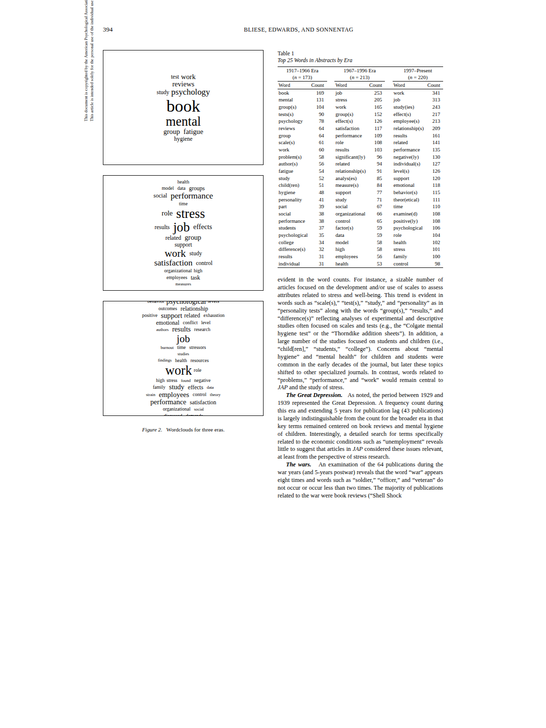394
BLIESE, EDWARDS, AND SONNENTAG
This document is copyrighted by the American Psychological Association or one of its allied publishers.
This article is intended solely for the personal use of the individual user and is not to be disseminated broadly.
test work
reviews
study psychology
book
mental
group fatigue
hygiene
health
model data groups
social performance
time
role stress
results job effects
related group
support
work study
satisfaction control
organizational high
employees task
measures
effect implications
individuals model
behavior psychological levels
outcomes relationship
positive support related exhaustion
emotional conflict level
authors results research
job
burnout time stressors
studies
findings health resources
work role
high stress found negative
family study effects data
strain employees control theory
performance satisfaction
organizational social
discussed demands
relationships
examined sample
Figure 2. Wordclouds for three eras.
Table 1 Top 25 Words in Abstracts by Era
| 1917–1966 Era ( n = 173) | | 1967–1996 Era ( n = 213) | | 1997–Present ( n = 220) |
| --- | --- | --- | --- | --- |
| Word | Count | | Word | Count | | Word | Count |
| book | 169 | | job | 253 | | work | 341 |
| mental | 131 | | stress | 205 | | job | 313 |
| group(s) | 104 | | work | 165 | | study(ies) | 243 |
| tests(s) | 90 | | group(s) | 152 | | effect(s) | 217 |
| psychology | 78 | | effect(s) | 126 | | employee(s) | 213 |
| reviews | 64 | | satisfaction | 117 | | relationship(s) | 209 |
| group | 64 | | performance | 109 | | results | 161 |
| scale(s) | 61 | | role | 108 | | related | 141 |
| work | 60 | | results | 103 | | performance | 135 |
| problem(s) | 58 | | significant(ly) | 96 | | negative(ly) | 130 |
| author(s) | 56 | | related | 94 | | individual(s) | 127 |
| fatigue | 54 | | relationship(s) | 91 | | level(s) | 126 |
| study | 52 | | analys(es) | 85 | | support | 120 |
| child(ren) | 51 | | measure(s) | 84 | | emotional | 118 |
| hygiene | 48 | | support | 77 | | behavior(s) | 115 |
| personality | 41 | | study | 71 | | theor(etical) | 111 |
| part | 39 | | social | 67 | | time | 110 |
| social | 38 | | organizational | 66 | | examine(d) | 108 |
| performance | 38 | | control | 65 | | positive(ly) | 108 |
| students | 37 | | factor(s) | 59 | | psychological | 106 |
| psychological | 35 | | data | 59 | | role | 104 |
| college | 34 | | model | 58 | | health | 102 |
| difference(s) | 32 | | high | 58 | | stress | 101 |
| results | 31 | | employees | 56 | | family | 100 |
| individual | 31 | | health | 53 | | control | 98 |
evident in the word counts. For instance, a sizable number of articles focused on the development and/or use of scales to assess attributes related to stress and well-being. This trend is evident in words such as “scale(s),” “test(s),” “study,” and “personality” as in “personality tests” along with the words “group(s),” “results,” and “difference(s)” reflecting analyses of experimental and descriptive studies often focused on scales and tests (e.g., the “Colgate mental hygiene test” or the “Thorndike addition sheets”). In addition, a large number of the studies focused on students and children (i.e., “child[ren],” “students,” “college”). Concerns about “mental hygiene” and “mental health” for children and students were common in the early decades of the journal, but later these topics shifted to other specialized journals. In contrast, words related to “problems,” “performance,” and “work” would remain central to JAP and the study of stress.
The Great Depression. As noted, the period between 1929 and 1939 represented the Great Depression. A frequency count during this era and extending 5 years for publication lag (43 publications) is largely indistinguishable from the count for the broader era in that key terms remained centered on book reviews and mental hygiene of children. Interestingly, a detailed search for terms specifically related to the economic conditions such as “unemployment” reveals little to suggest that articles in JAP considered these issues relevant, at least from the perspective of stress research.
The wars. An examination of the 64 publications during the war years (and 5-years postwar) reveals that the word “war” appears eight times and words such as “soldier,” “officer,” and “veteran” do not occur or occur less than two times. The majority of publications related to the war were book reviews (“Shell Shock